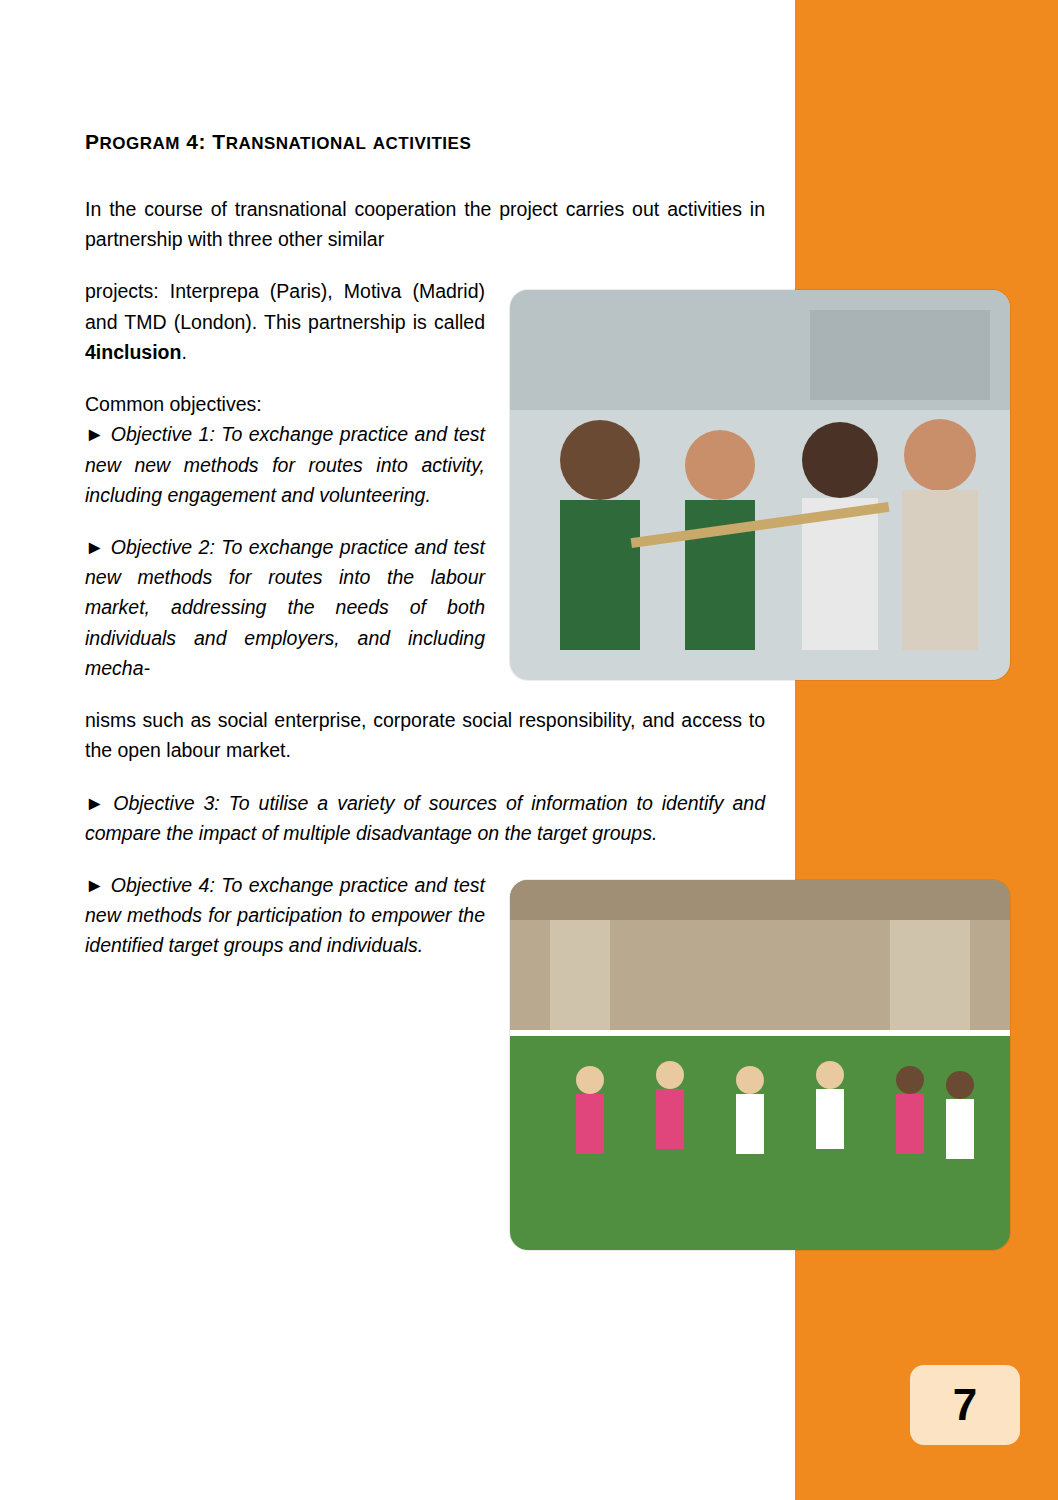PROGRAM 4: TRANSNATIONAL ACTIVITIES
In the course of transnational cooperation the project carries out activities in partnership with three other similar
projects: Interprepa (Paris), Motiva (Madrid) and TMD (London). This partnership is called 4inclusion.
Common objectives:
► Objective 1: To exchange practice and test new new methods for routes into activity, including engagement and volunteering.
► Objective 2: To exchange practice and test new methods for routes into the labour market, addressing the needs of both individuals and employers, and including mecha-
nisms such as social enterprise, corporate social responsibility, and access to the open labour market.
► Objective 3: To utilise a variety of sources of information to identify and compare the impact of multiple disadvantage on the target groups.
► Objective 4: To exchange practice and test new methods for participation to empower the identified target groups and individuals.
7